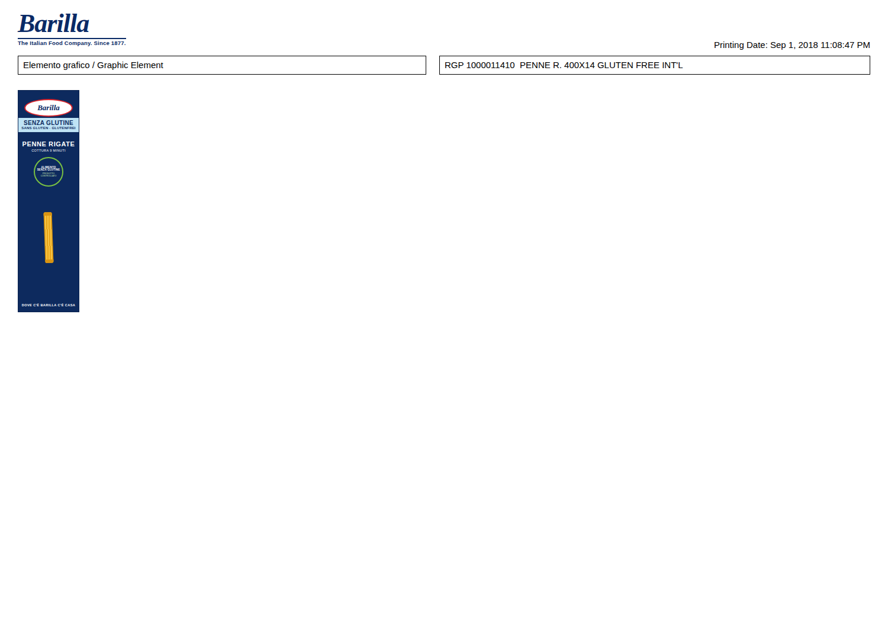Barilla
The Italian Food Company. Since 1877.
Printing Date: Sep 1, 2018 11:08:47 PM
Elemento grafico / Graphic Element
RGP 1000011410 PENNE R. 400X14 GLUTEN FREE INT'L
Barilla
SENZA GLUTINE
SANS GLUTEN · GLUTENFREI
PENNE RIGATE
COTTURA 9 MINUTI
ALIMENTO
SENZA GLUTINE
PRODOTTO
CONTROLLATO
DOVE C'È BARILLA C'È CASA